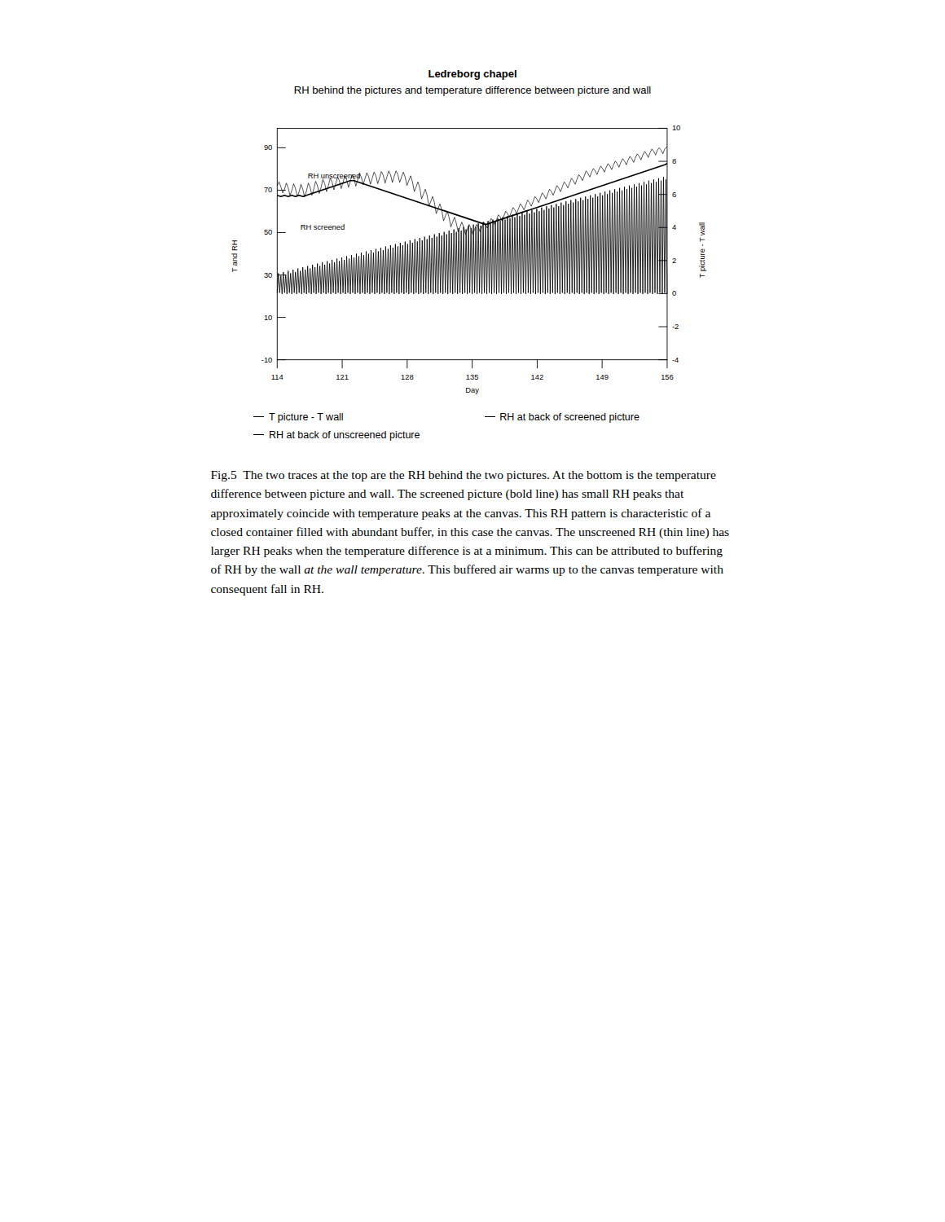Ledreborg chapel
RH behind the pictures and temperature difference between picture and wall
Ledreborg chapel: RH behind the pictures and temperature difference between picture and wall Line chart. Left axis labelled T and RH with ticks from -10 to 90. Right axis labelled T picture minus T wall with ticks from -4 to 10. Horizontal axis labelled Day with ticks 114, 121, 128, 135, 142, 149, 156. Two upper traces show RH behind the unscreened and screened pictures; a lower trace shows the temperature difference between picture and wall. 90 70 50 30 10 -10 T and RH 10 8 6 4 2 0 -2 -4 T picture - T wall 114 121 128 135 142 149 156 Day RH unscreened RH screened
| T picture - T wall | RH at back of screened picture |
| RH at back of unscreened picture | |
Fig.5 The two traces at the top are the RH behind the two pictures. At the bottom is the temperature difference between picture and wall. The screened picture (bold line) has small RH peaks that approximately coincide with temperature peaks at the canvas. This RH pattern is characteristic of a closed container filled with abundant buffer, in this case the canvas. The unscreened RH (thin line) has larger RH peaks when the temperature difference is at a minimum. This can be attributed to buffering of RH by the wall at the wall temperature. This buffered air warms up to the canvas temperature with consequent fall in RH.